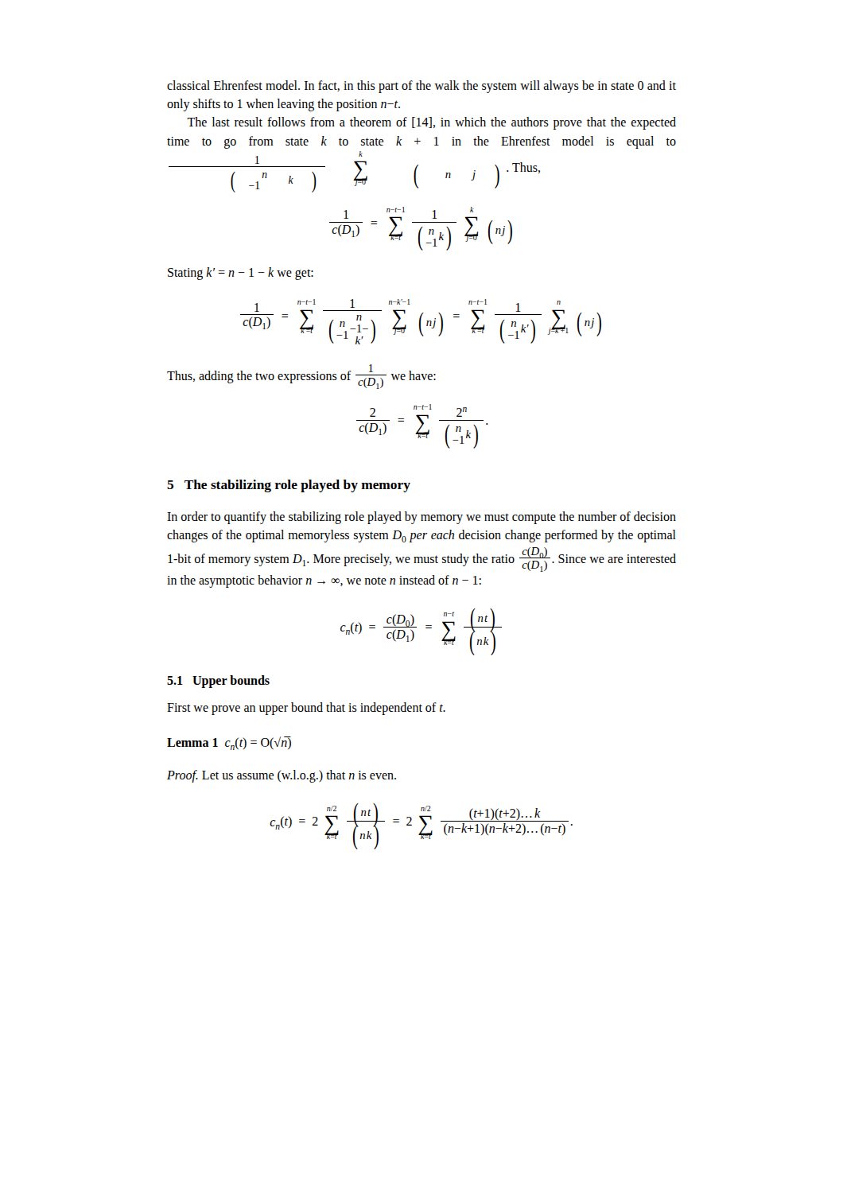classical Ehrenfest model. In fact, in this part of the walk the system will always be in state 0 and it only shifts to 1 when leaving the position n−t.
The last result follows from a theorem of [14], in which the authors prove that the expected time to go from state k to state k + 1 in the Ehrenfest model is equal to 1(n−1 k) k∑j=0 (nj). Thus,
1 c(D1) = n−t−1∑k=t 1(n−1 k) k∑j=0 (nj)
Stating k′ = n − 1 − k we get:
1 c(D1) = n−t−1∑k′=t 1(n−1 n−1−k′) n−k′−1∑j=0 (nj) = n−t−1∑k′=t 1(n−1 k′) n∑j=k′+1 (nj)
Thus, adding the two expressions of 1 c(D1) we have:
2 c(D1) = n−t−1∑k=t 2n(n−1 k).
5 The stabilizing role played by memory
In order to quantify the stabilizing role played by memory we must compute the number of decision changes of the optimal memoryless system D0 per each decision change performed by the optimal 1-bit of memory system D1. More precisely, we must study the ratio c(D0) c(D1). Since we are interested in the asymptotic behavior n → ∞, we note n instead of n − 1:
cn(t) = c(D0) c(D1) = n−t∑k=t (nt)(nk)
5.1 Upper bounds
First we prove an upper bound that is independent of t.
Lemma 1 cn(t) = O(√n̅)
Proof. Let us assume (w.l.o.g.) that n is even.
cn(t) = 2 n/2∑k=t (nt)(nk) = 2 n/2∑k=t (t+1)(t+2)…k(n−k+1)(n−k+2)…(n−t).